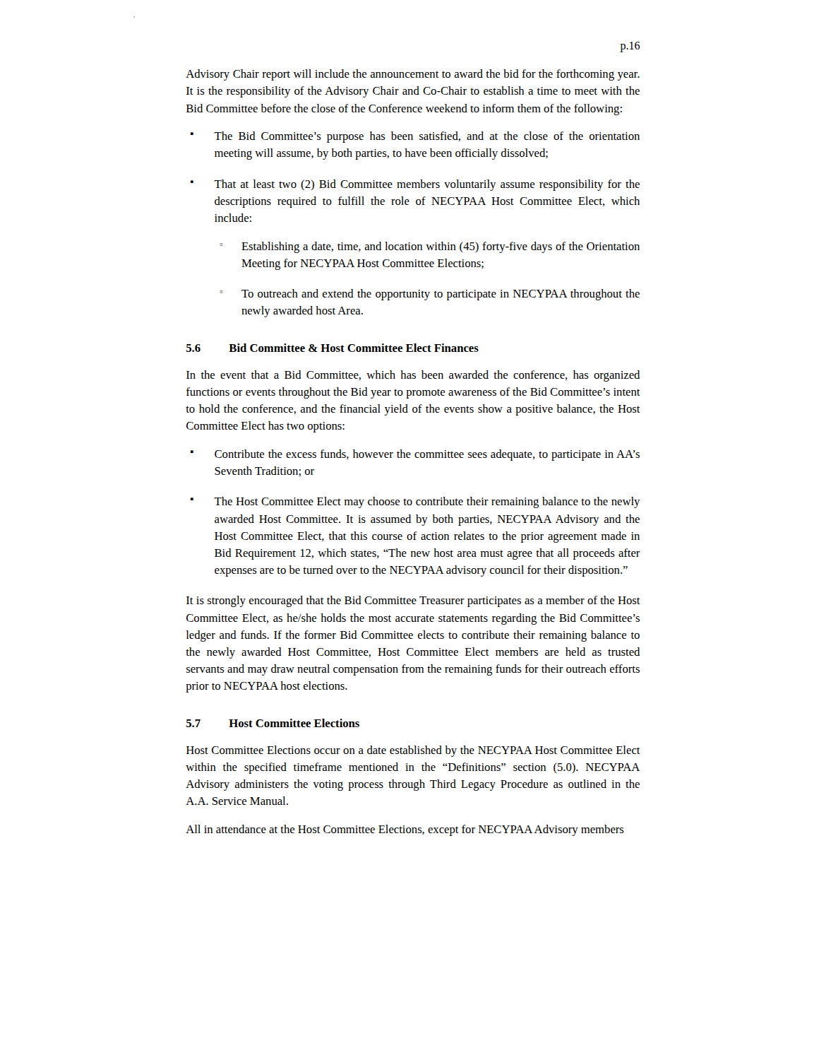'
p.16
Advisory Chair report will include the announcement to award the bid for the forthcoming year. It is the responsibility of the Advisory Chair and Co-Chair to establish a time to meet with the Bid Committee before the close of the Conference weekend to inform them of the following:
The Bid Committee’s purpose has been satisfied, and at the close of the orientation meeting will assume, by both parties, to have been officially dissolved;
That at least two (2) Bid Committee members voluntarily assume responsibility for the descriptions required to fulfill the role of NECYPAA Host Committee Elect, which include:
Establishing a date, time, and location within (45) forty-five days of the Orientation Meeting for NECYPAA Host Committee Elections;
To outreach and extend the opportunity to participate in NECYPAA throughout the newly awarded host Area.
5.6 Bid Committee & Host Committee Elect Finances
In the event that a Bid Committee, which has been awarded the conference, has organized functions or events throughout the Bid year to promote awareness of the Bid Committee’s intent to hold the conference, and the financial yield of the events show a positive balance, the Host Committee Elect has two options:
Contribute the excess funds, however the committee sees adequate, to participate in AA’s Seventh Tradition; or
The Host Committee Elect may choose to contribute their remaining balance to the newly awarded Host Committee. It is assumed by both parties, NECYPAA Advisory and the Host Committee Elect, that this course of action relates to the prior agreement made in Bid Requirement 12, which states, “The new host area must agree that all proceeds after expenses are to be turned over to the NECYPAA advisory council for their disposition.”
It is strongly encouraged that the Bid Committee Treasurer participates as a member of the Host Committee Elect, as he/she holds the most accurate statements regarding the Bid Committee’s ledger and funds. If the former Bid Committee elects to contribute their remaining balance to the newly awarded Host Committee, Host Committee Elect members are held as trusted servants and may draw neutral compensation from the remaining funds for their outreach efforts prior to NECYPAA host elections.
5.7 Host Committee Elections
Host Committee Elections occur on a date established by the NECYPAA Host Committee Elect within the specified timeframe mentioned in the “Definitions” section (5.0). NECYPAA Advisory administers the voting process through Third Legacy Procedure as outlined in the A.A. Service Manual.
All in attendance at the Host Committee Elections, except for NECYPAA Advisory members